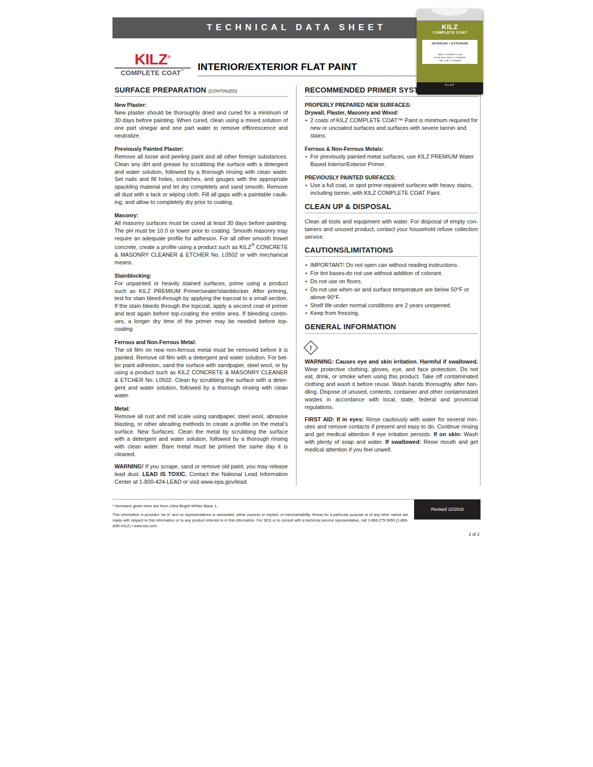INTERIOR / EXTERIOR
PAINT & PRIMER IN ONE
EXCELLENT HIDE & COVERAGE
ONE COAT COVERAGE
FLAT
TECHNICAL DATA SHEET
KILZ® COMPLETE COAT™
INTERIOR/EXTERIOR FLAT PAINT
SURFACE PREPARATION (CONTINUED)
New Plaster:
New plaster should be thoroughly dried and cured for a minimum of 30 days before painting. When cured, clean using a mixed solution of one part vinegar and one part water to remove efflorescence and neutralize.
Previously Painted Plaster:
Remove all loose and peeling paint and all other foreign substances. Clean any dirt and grease by scrubbing the surface with a detergent and water solution, followed by a thorough rinsing with clean water. Set nails and fill holes, scratches, and gouges with the appropriate spackling material and let dry completely and sand smooth. Remove all dust with a tack or wiping cloth. Fill all gaps with a paintable caulking, and allow to completely dry prior to coating.
Masonry:
All masonry surfaces must be cured at least 30 days before painting. The pH must be 10.0 or lower prior to coating. Smooth masonry may require an adequate profile for adhesion. For all other smooth trowel concrete, create a profile using a product such as KILZ® CONCRETE & MASONRY CLEANER & ETCHER No. L0502 or with mechanical means.
Stainblocking:
For unpainted or heavily stained surfaces, prime using a product such as KILZ PREMIUM Primer/sealer/stainblocker. After priming, test for stain bleed-through by applying the topcoat to a small section. If the stain bleeds through the topcoat, apply a second coat of primer and test again before top-coating the entire area. If bleeding continues, a longer dry time of the primer may be needed before top-coating.
Ferrous and Non-Ferrous Metal:
The oil film on new non-ferrous metal must be removed before it is painted. Remove oil film with a detergent and water solution. For better paint adhesion, sand the surface with sandpaper, steel wool, or by using a product such as KILZ CONCRETE & MASONRY CLEANER & ETCHER No. L0502. Clean by scrubbing the surface with a detergent and water solution, followed by a thorough rinsing with clean water.
Metal:
Remove all rust and mill scale using sandpaper, steel wool, abrasive blasting, or other abrading methods to create a profile on the metal’s surface. New Surfaces: Clean the metal by scrubbing the surface with a detergent and water solution, followed by a thorough rinsing with clean water. Bare metal must be primed the same day it is cleaned.
WARNING! If you scrape, sand or remove old paint, you may release lead dust. LEAD IS TOXIC. Contact the National Lead Information Center at 1-800-424-LEAD or visit www.epa.gov/lead.
RECOMMENDED PRIMER SYSTEMS
PROPERLY PREPARED NEW SURFACES:
Drywall, Plaster, Masonry and Wood:
2 coats of KILZ COMPLETE COAT™ Paint is minimum required for new or uncoated surfaces and surfaces with severe tannin and stains.
Ferrous & Non-Ferrous Metals:
For previously painted metal surfaces, use KILZ PREMIUM Water Based Interior/Exterior Primer.
PREVIOUSLY PAINTED SURFACES:
Use a full coat, or spot prime repaired surfaces with heavy stains, including tannin, with KILZ COMPLETE COAT Paint.
CLEAN UP & DISPOSAL
Clean all tools and equipment with water. For disposal of empty containers and unused product, contact your household refuse collection service.
CAUTIONS/LIMITATIONS
IMPORTANT! Do not open can without reading instructions.
For tint bases-do not use without addition of colorant.
Do not use on floors.
Do not use when air and surface temperature are below 50°F or above 90°F.
Shelf life under normal conditions are 2 years unopened.
Keep from freezing.
GENERAL INFORMATION
!
WARNING: Causes eye and skin irritation. Harmful if swallowed. Wear protective clothing, gloves, eye, and face protection. Do not eat, drink, or smoke when using this product. Take off contaminated clothing and wash it before reuse. Wash hands thoroughly after handling. Dispose of unused, contents, container and other contaminated wastes in accordance with local, state, federal and provincial regulations.
FIRST AID: If in eyes: Rinse cautiously with water for several minutes and remove contacts if present and easy to do. Continue rinsing and get medical attention if eye irritation persists. If on skin: Wash with plenty of soap and water. If swallowed: Rinse mouth and get medical attention if you feel unwell.
* Numbers given here are from Ultra Bright White/ Base 1.
This information is provided “as is” and no representations or warranties, either express or implied, of merchantability, fitness for a particular purpose or of any other nature are made with respect to this information or to any product referred to in this information. For SDS or to consult with a technical service representative, call 1-866-275-5459 (1-866-ASK-KILZ) • www.kilz.com
Revised 10/2016
2 of 2